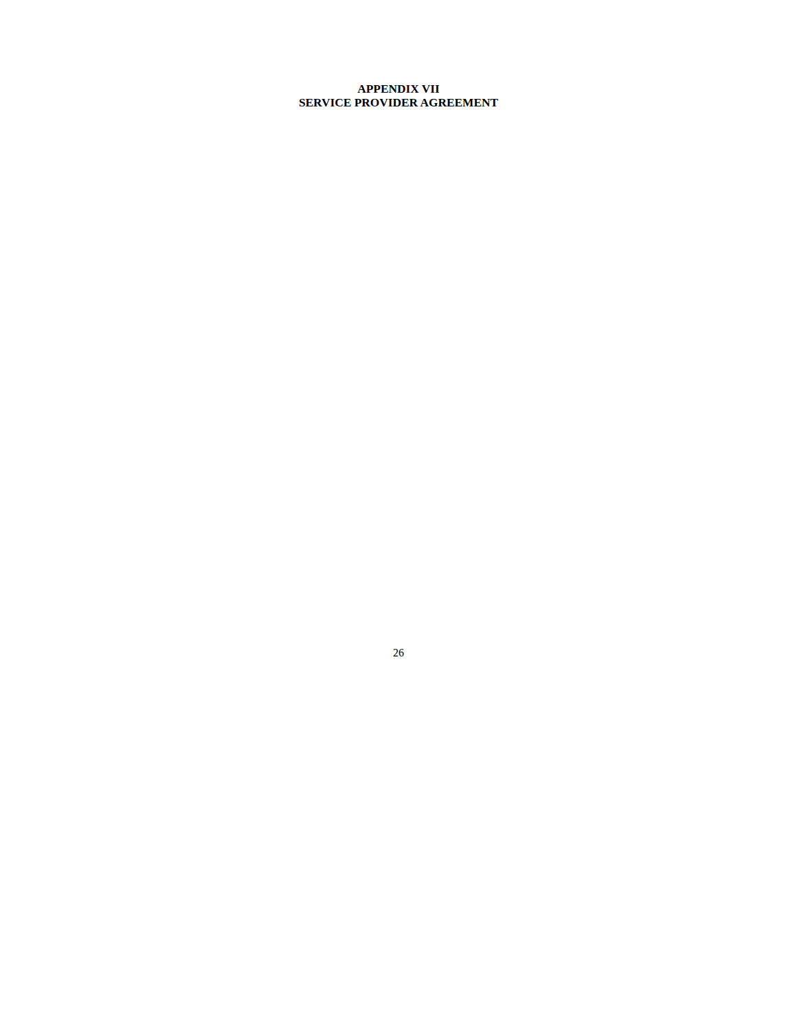APPENDIX VII SERVICE PROVIDER AGREEMENT
26